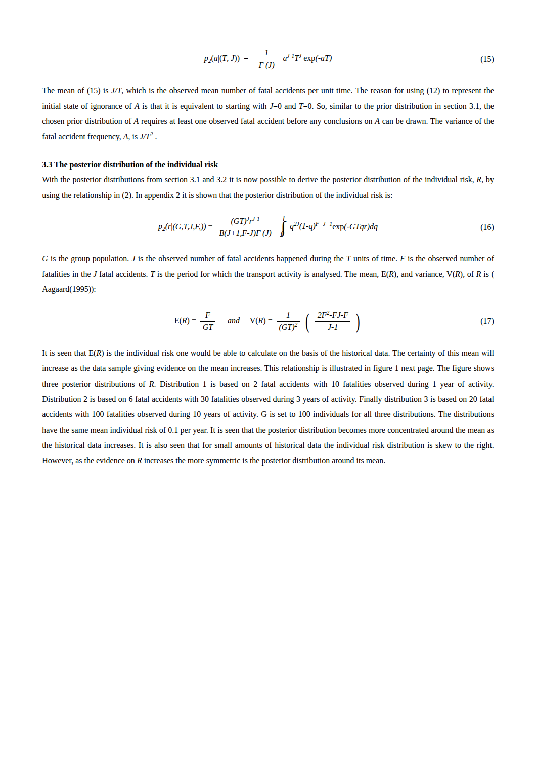p2(a|(T, J)) = 1 Γ (J) aJ-1TJ exp(-aT)
(15)
The mean of (15) is J/T, which is the observed mean number of fatal accidents per unit time. The reason for using (12) to represent the initial state of ignorance of A is that it is equivalent to starting with J=0 and T=0. So, similar to the prior distribution in section 3.1, the chosen prior distribution of A requires at least one observed fatal accident before any conclusions on A can be drawn. The variance of the fatal accident frequency, A, is J/T2 .
3.3 The posterior distribution of the individual risk
With the posterior distributions from section 3.1 and 3.2 it is now possible to derive the posterior distribution of the individual risk, R, by using the relationship in (2). In appendix 2 it is shown that the posterior distribution of the individual risk is:
p2(r|(G,T,J,F,)) = (GT)JrJ-1 B(J+1,F-J) Γ (J) 1 ∫ 0 q2J(1-q)F−J−1exp(-GTqr)dq
(16)
G is the group population. J is the observed number of fatal accidents happened during the T units of time. F is the observed number of fatalities in the J fatal accidents. T is the period for which the transport activity is analysed. The mean, E(R), and variance, V(R), of R is ( Aagaard(1995)):
E(R) = F GT and V(R) = 1 (GT)2 ( 2F2-FJ-F J-1 )
(17)
It is seen that E(R) is the individual risk one would be able to calculate on the basis of the historical data. The certainty of this mean will increase as the data sample giving evidence on the mean increases. This relationship is illustrated in figure 1 next page. The figure shows three posterior distributions of R. Distribution 1 is based on 2 fatal accidents with 10 fatalities observed during 1 year of activity. Distribution 2 is based on 6 fatal accidents with 30 fatalities observed during 3 years of activity. Finally distribution 3 is based on 20 fatal accidents with 100 fatalities observed during 10 years of activity. G is set to 100 individuals for all three distributions. The distributions have the same mean individual risk of 0.1 per year. It is seen that the posterior distribution becomes more concentrated around the mean as the historical data increases. It is also seen that for small amounts of historical data the individual risk distribution is skew to the right. However, as the evidence on R increases the more symmetric is the posterior distribution around its mean.